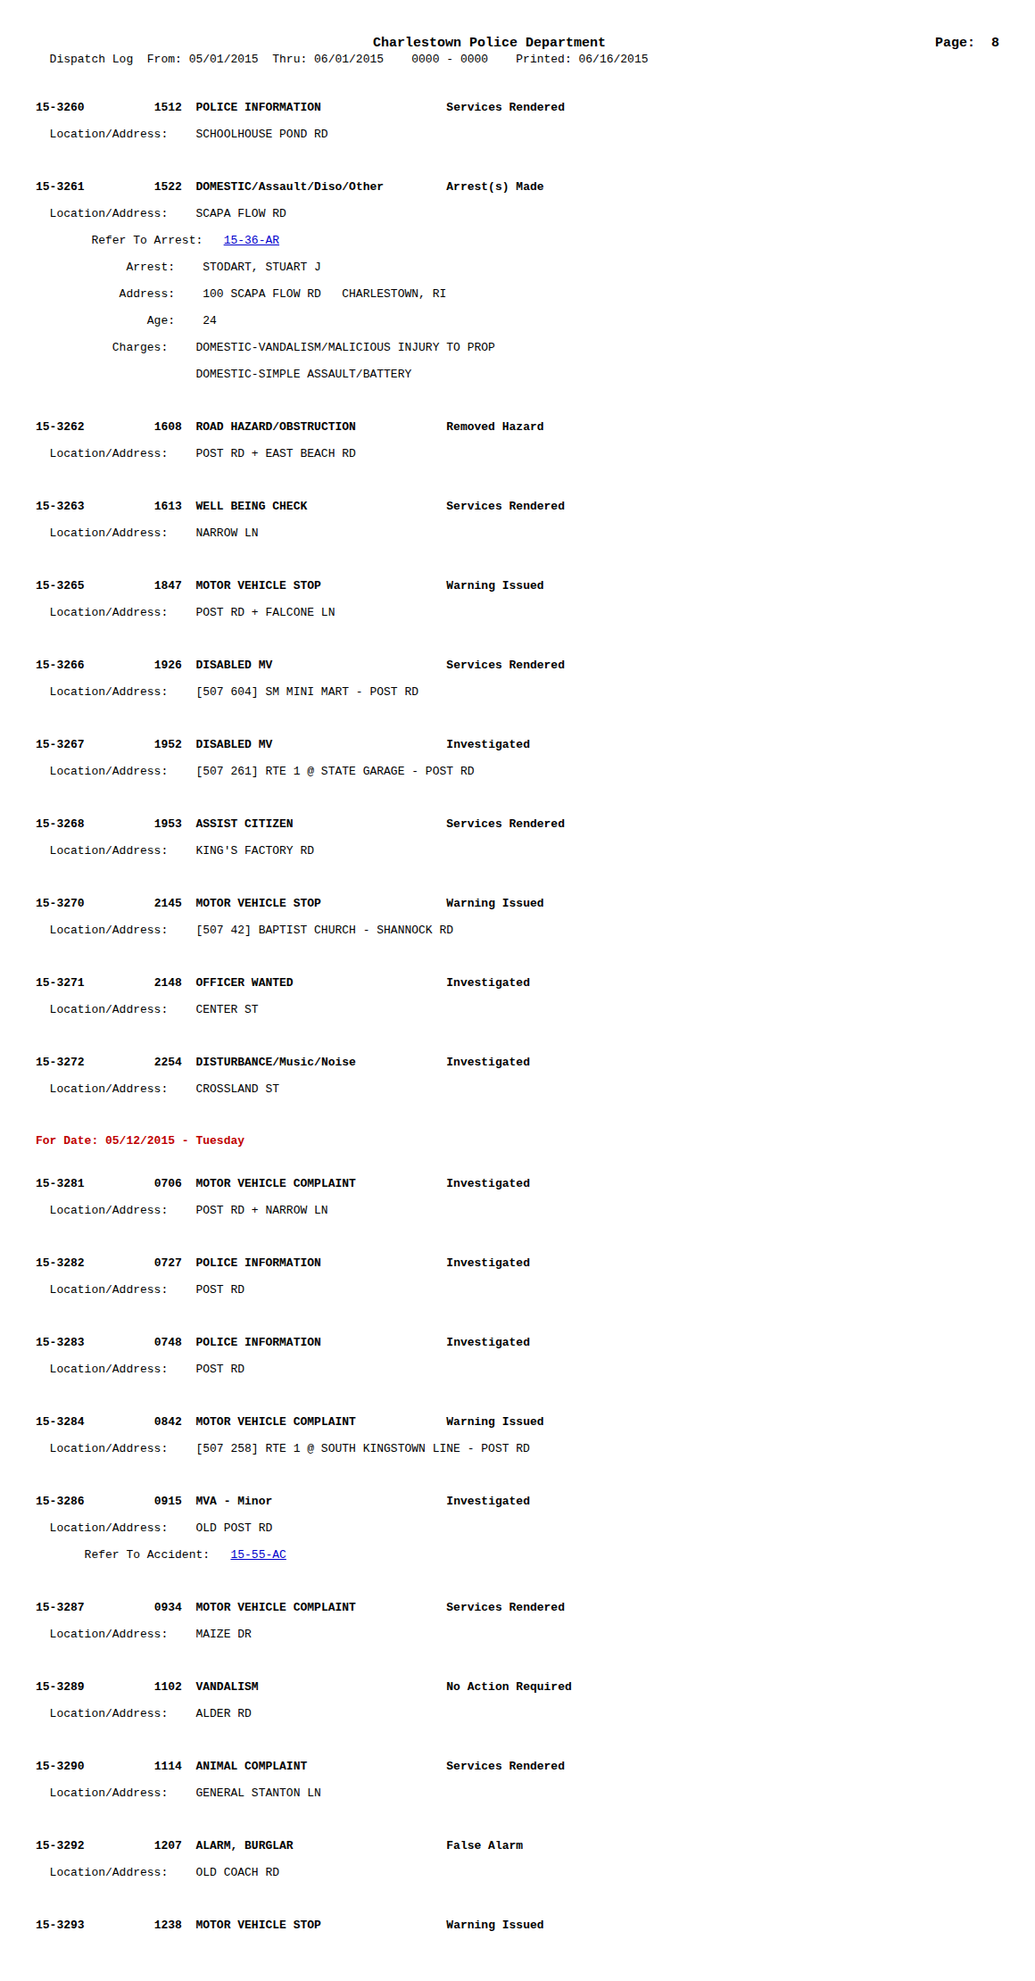Charlestown Police Department Page: 8
Dispatch Log From: 05/01/2015 Thru: 06/01/2015 0000 - 0000 Printed: 06/16/2015
15-3260 1512 POLICE INFORMATION Services Rendered
Location/Address: SCHOOLHOUSE POND RD
15-3261 1522 DOMESTIC/Assault/Diso/Other Arrest(s) Made
Location/Address: SCAPA FLOW RD
Refer To Arrest: 15-36-AR
Arrest: STODART, STUART J
Address: 100 SCAPA FLOW RD CHARLESTOWN, RI
Age: 24
Charges: DOMESTIC-VANDALISM/MALICIOUS INJURY TO PROP
DOMESTIC-SIMPLE ASSAULT/BATTERY
15-3262 1608 ROAD HAZARD/OBSTRUCTION Removed Hazard
Location/Address: POST RD + EAST BEACH RD
15-3263 1613 WELL BEING CHECK Services Rendered
Location/Address: NARROW LN
15-3265 1847 MOTOR VEHICLE STOP Warning Issued
Location/Address: POST RD + FALCONE LN
15-3266 1926 DISABLED MV Services Rendered
Location/Address: [507 604] SM MINI MART - POST RD
15-3267 1952 DISABLED MV Investigated
Location/Address: [507 261] RTE 1 @ STATE GARAGE - POST RD
15-3268 1953 ASSIST CITIZEN Services Rendered
Location/Address: KING'S FACTORY RD
15-3270 2145 MOTOR VEHICLE STOP Warning Issued
Location/Address: [507 42] BAPTIST CHURCH - SHANNOCK RD
15-3271 2148 OFFICER WANTED Investigated
Location/Address: CENTER ST
15-3272 2254 DISTURBANCE/Music/Noise Investigated
Location/Address: CROSSLAND ST
For Date: 05/12/2015 - Tuesday
15-3281 0706 MOTOR VEHICLE COMPLAINT Investigated
Location/Address: POST RD + NARROW LN
15-3282 0727 POLICE INFORMATION Investigated
Location/Address: POST RD
15-3283 0748 POLICE INFORMATION Investigated
Location/Address: POST RD
15-3284 0842 MOTOR VEHICLE COMPLAINT Warning Issued
Location/Address: [507 258] RTE 1 @ SOUTH KINGSTOWN LINE - POST RD
15-3286 0915 MVA - Minor Investigated
Location/Address: OLD POST RD
Refer To Accident: 15-55-AC
15-3287 0934 MOTOR VEHICLE COMPLAINT Services Rendered
Location/Address: MAIZE DR
15-3289 1102 VANDALISM No Action Required
Location/Address: ALDER RD
15-3290 1114 ANIMAL COMPLAINT Services Rendered
Location/Address: GENERAL STANTON LN
15-3292 1207 ALARM, BURGLAR False Alarm
Location/Address: OLD COACH RD
15-3293 1238 MOTOR VEHICLE STOP Warning Issued